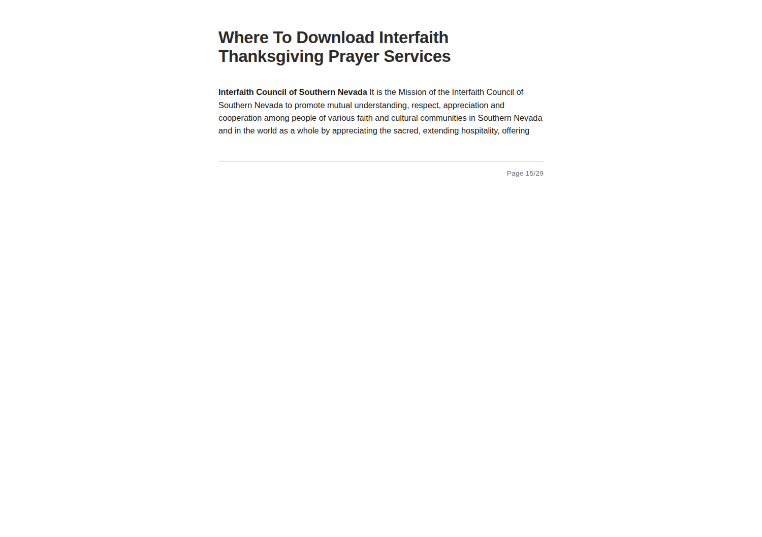Where To Download Interfaith Thanksgiving Prayer Services
Interfaith Council of Southern Nevada It is the Mission of the Interfaith Council of Southern Nevada to promote mutual understanding, respect, appreciation and cooperation among people of various faith and cultural communities in Southern Nevada and in the world as a whole by appreciating the sacred, extending hospitality, offering
Page 15/29